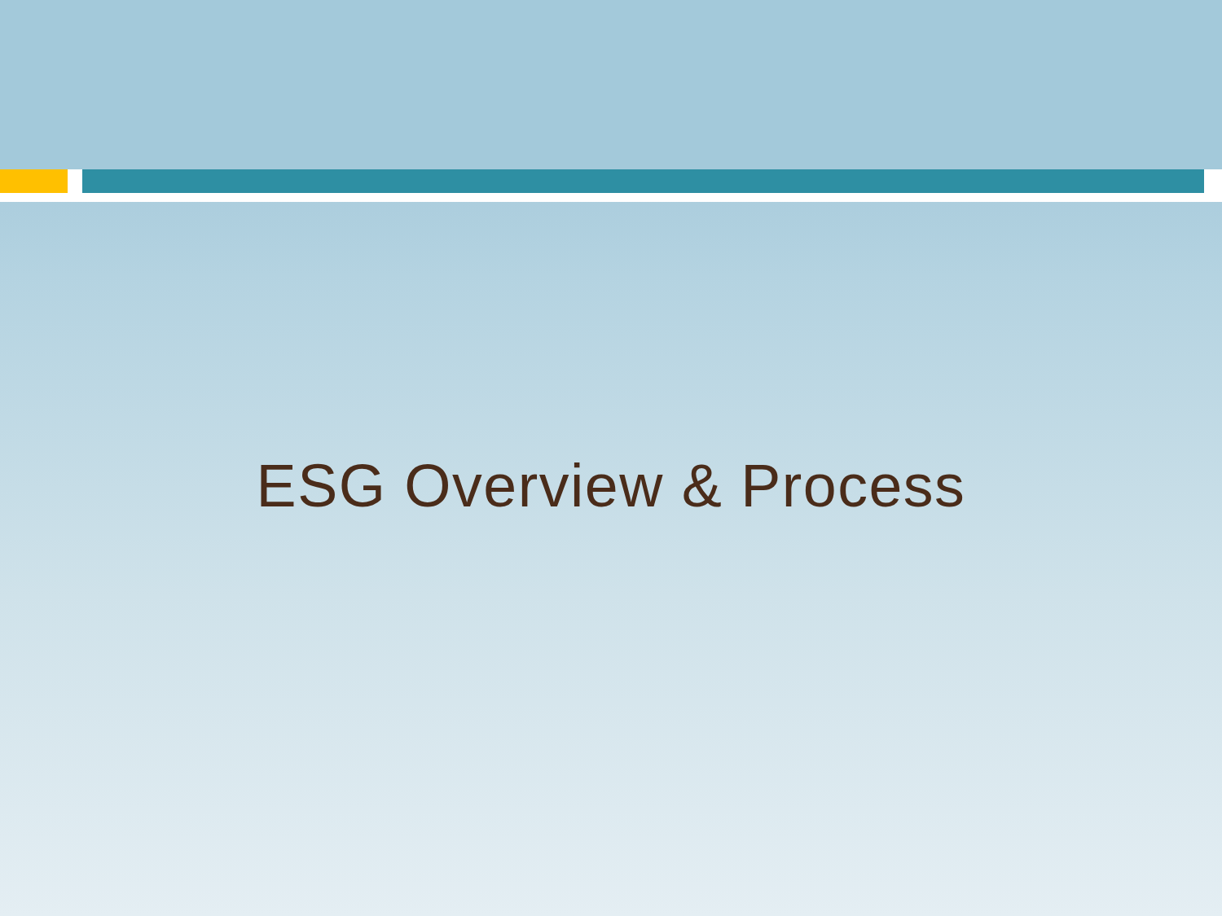ESG Overview & Process